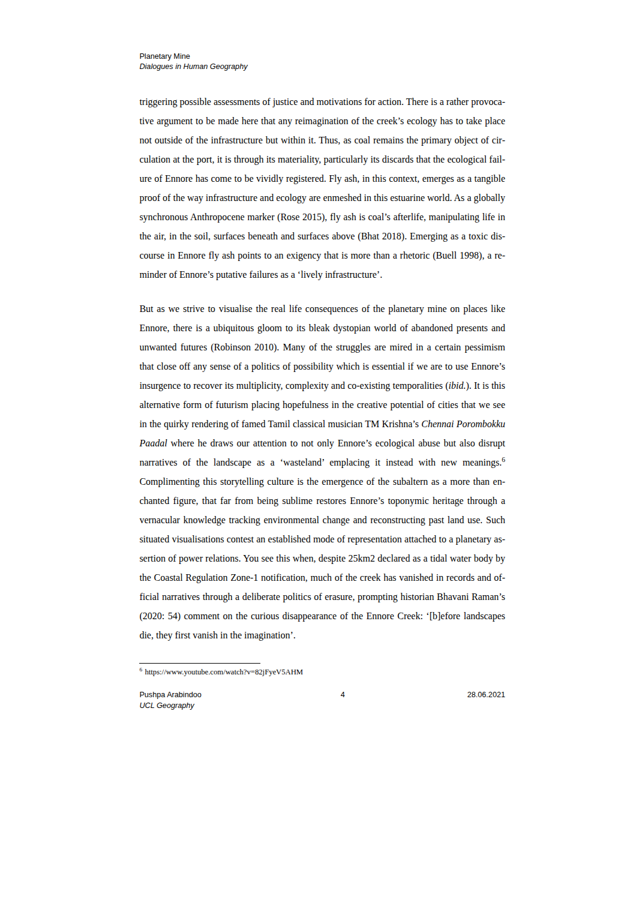Planetary Mine
Dialogues in Human Geography
triggering possible assessments of justice and motivations for action. There is a rather provocative argument to be made here that any reimagination of the creek’s ecology has to take place not outside of the infrastructure but within it. Thus, as coal remains the primary object of circulation at the port, it is through its materiality, particularly its discards that the ecological failure of Ennore has come to be vividly registered. Fly ash, in this context, emerges as a tangible proof of the way infrastructure and ecology are enmeshed in this estuarine world. As a globally synchronous Anthropocene marker (Rose 2015), fly ash is coal’s afterlife, manipulating life in the air, in the soil, surfaces beneath and surfaces above (Bhat 2018). Emerging as a toxic discourse in Ennore fly ash points to an exigency that is more than a rhetoric (Buell 1998), a reminder of Ennore’s putative failures as a ‘lively infrastructure’.
But as we strive to visualise the real life consequences of the planetary mine on places like Ennore, there is a ubiquitous gloom to its bleak dystopian world of abandoned presents and unwanted futures (Robinson 2010). Many of the struggles are mired in a certain pessimism that close off any sense of a politics of possibility which is essential if we are to use Ennore’s insurgence to recover its multiplicity, complexity and co-existing temporalities (ibid.). It is this alternative form of futurism placing hopefulness in the creative potential of cities that we see in the quirky rendering of famed Tamil classical musician TM Krishna’s Chennai Porombokku Paadal where he draws our attention to not only Ennore’s ecological abuse but also disrupt narratives of the landscape as a ‘wasteland’ emplacing it instead with new meanings.6 Complimenting this storytelling culture is the emergence of the subaltern as a more than enchanted figure, that far from being sublime restores Ennore’s toponymic heritage through a vernacular knowledge tracking environmental change and reconstructing past land use. Such situated visualisations contest an established mode of representation attached to a planetary assertion of power relations. You see this when, despite 25km2 declared as a tidal water body by the Coastal Regulation Zone-1 notification, much of the creek has vanished in records and official narratives through a deliberate politics of erasure, prompting historian Bhavani Raman’s (2020: 54) comment on the curious disappearance of the Ennore Creek: ‘[b]efore landscapes die, they first vanish in the imagination’.
6 https://www.youtube.com/watch?v=82jFyeV5AHM
Pushpa Arabindoo
UCL Geography
4
28.06.2021